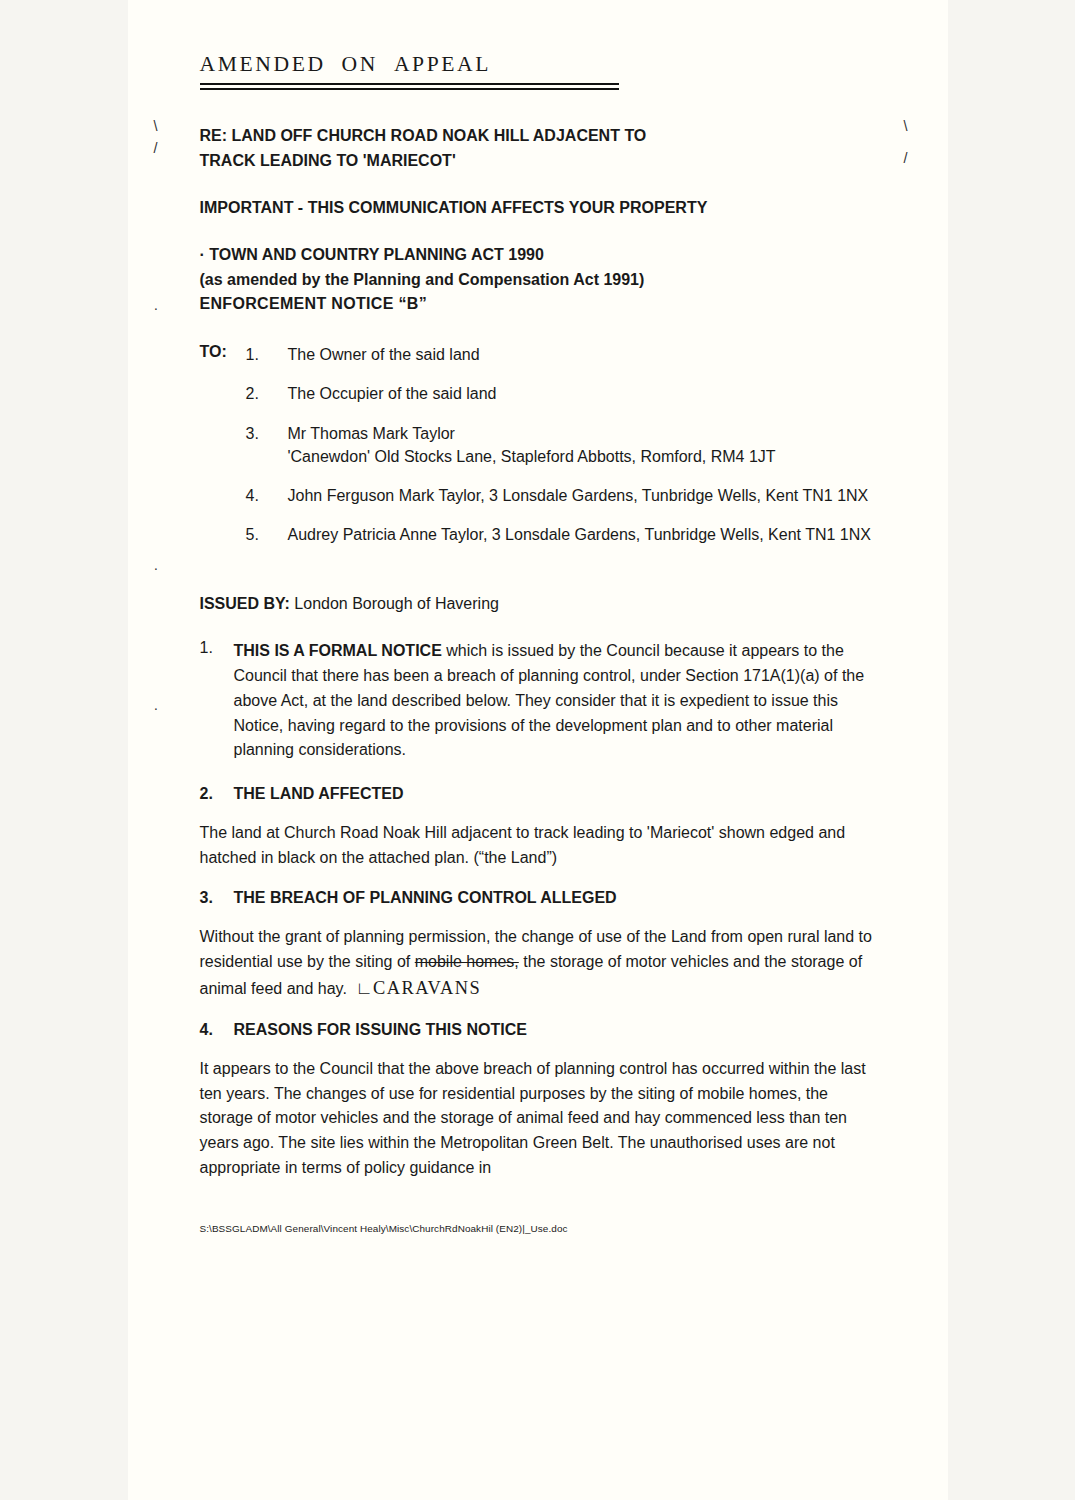\ / · · · \ /
AMENDED ON APPEAL
RE: LAND OFF CHURCH ROAD NOAK HILL ADJACENT TO
TRACK LEADING TO 'MARIECOT'
IMPORTANT - THIS COMMUNICATION AFFECTS YOUR PROPERTY
· TOWN AND COUNTRY PLANNING ACT 1990
(as amended by the Planning and Compensation Act 1991)
ENFORCEMENT NOTICE “B”
TO:
1. The Owner of the said land
2. The Occupier of the said land
3. Mr Thomas Mark Taylor
'Canewdon' Old Stocks Lane, Stapleford Abbotts, Romford, RM4 1JT
4. John Ferguson Mark Taylor, 3 Lonsdale Gardens, Tunbridge Wells, Kent TN1 1NX
5. Audrey Patricia Anne Taylor, 3 Lonsdale Gardens, Tunbridge Wells, Kent TN1 1NX
ISSUED BY: London Borough of Havering
1. THIS IS A FORMAL NOTICE which is issued by the Council because it appears to the Council that there has been a breach of planning control, under Section 171A(1)(a) of the above Act, at the land described below. They consider that it is expedient to issue this Notice, having regard to the provisions of the development plan and to other material planning considerations.
2. THE LAND AFFECTED
The land at Church Road Noak Hill adjacent to track leading to 'Mariecot' shown edged and hatched in black on the attached plan. (“the Land”)
3. THE BREACH OF PLANNING CONTROL ALLEGED
Without the grant of planning permission, the change of use of the Land from open rural land to residential use by the siting of mobile homes, the storage of motor vehicles and the storage of animal feed and hay. ∟CARAVANS
4. REASONS FOR ISSUING THIS NOTICE
It appears to the Council that the above breach of planning control has occurred within the last ten years. The changes of use for residential purposes by the siting of mobile homes, the storage of motor vehicles and the storage of animal feed and hay commenced less than ten years ago. The site lies within the Metropolitan Green Belt. The unauthorised uses are not appropriate in terms of policy guidance in
S:\BSSGLADM\All General\Vincent Healy\Misc\ChurchRdNoakHil (EN2)|_Use.doc